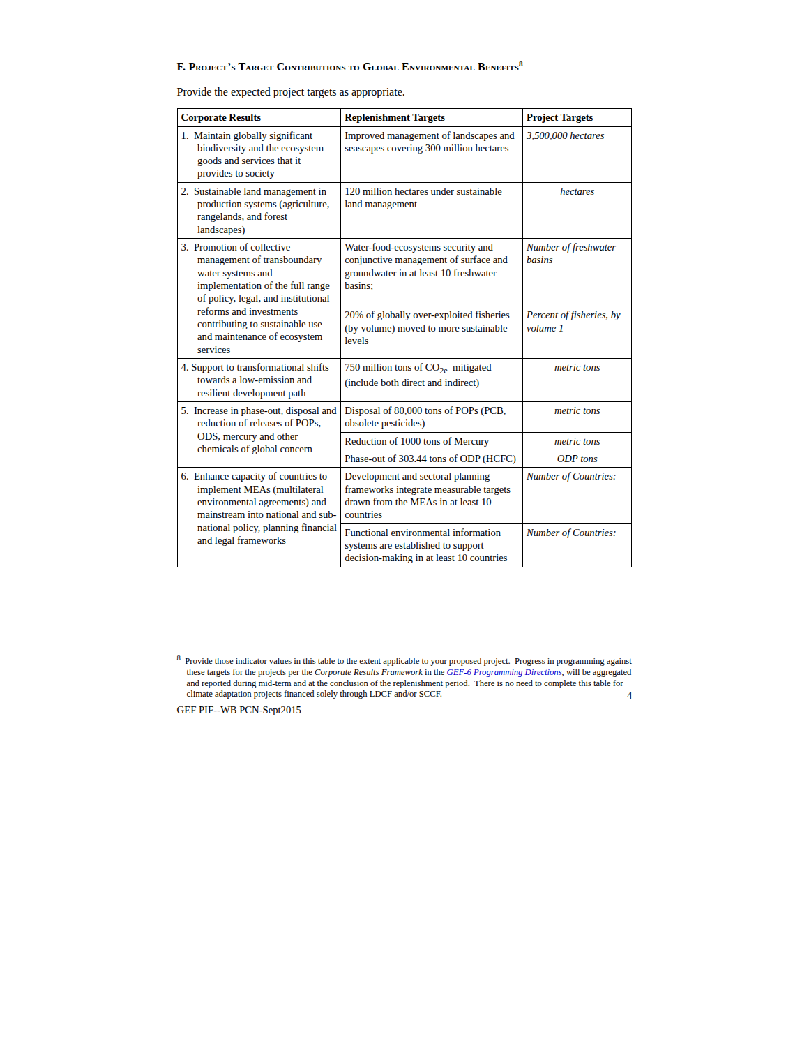F. Project’s Target Contributions to Global Environmental Benefits8
Provide the expected project targets as appropriate.
| Corporate Results | Replenishment Targets | Project Targets |
| --- | --- | --- |
| 1. Maintain globally significant biodiversity and the ecosystem goods and services that it provides to society | Improved management of landscapes and seascapes covering 300 million hectares | 3,500,000 hectares |
| 2. Sustainable land management in production systems (agriculture, rangelands, and forest landscapes) | 120 million hectares under sustainable land management | hectares |
| 3. Promotion of collective management of transboundary water systems and implementation of the full range of policy, legal, and institutional reforms and investments contributing to sustainable use and maintenance of ecosystem services | Water-food-ecosystems security and conjunctive management of surface and groundwater in at least 10 freshwater basins; | Number of freshwater basins |
| 20% of globally over-exploited fisheries (by volume) moved to more sustainable levels | Percent of fisheries, by volume 1 |
| 4. Support to transformational shifts towards a low-emission and resilient development path | 750 million tons of CO 2e mitigated (include both direct and indirect) | metric tons |
| 5. Increase in phase-out, disposal and reduction of releases of POPs, ODS, mercury and other chemicals of global concern | Disposal of 80,000 tons of POPs (PCB, obsolete pesticides) | metric tons |
| Reduction of 1000 tons of Mercury | metric tons |
| Phase-out of 303.44 tons of ODP (HCFC) | ODP tons |
| 6. Enhance capacity of countries to implement MEAs (multilateral environmental agreements) and mainstream into national and sub-national policy, planning financial and legal frameworks | Development and sectoral planning frameworks integrate measurable targets drawn from the MEAs in at least 10 countries | Number of Countries: |
| Functional environmental information systems are established to support decision-making in at least 10 countries | Number of Countries: |
8 Provide those indicator values in this table to the extent applicable to your proposed project. Progress in programming against these targets for the projects per the Corporate Results Framework in the GEF-6 Programming Directions, will be aggregated and reported during mid-term and at the conclusion of the replenishment period. There is no need to complete this table for climate adaptation projects financed solely through LDCF and/or SCCF.
4
GEF PIF--WB PCN-Sept2015